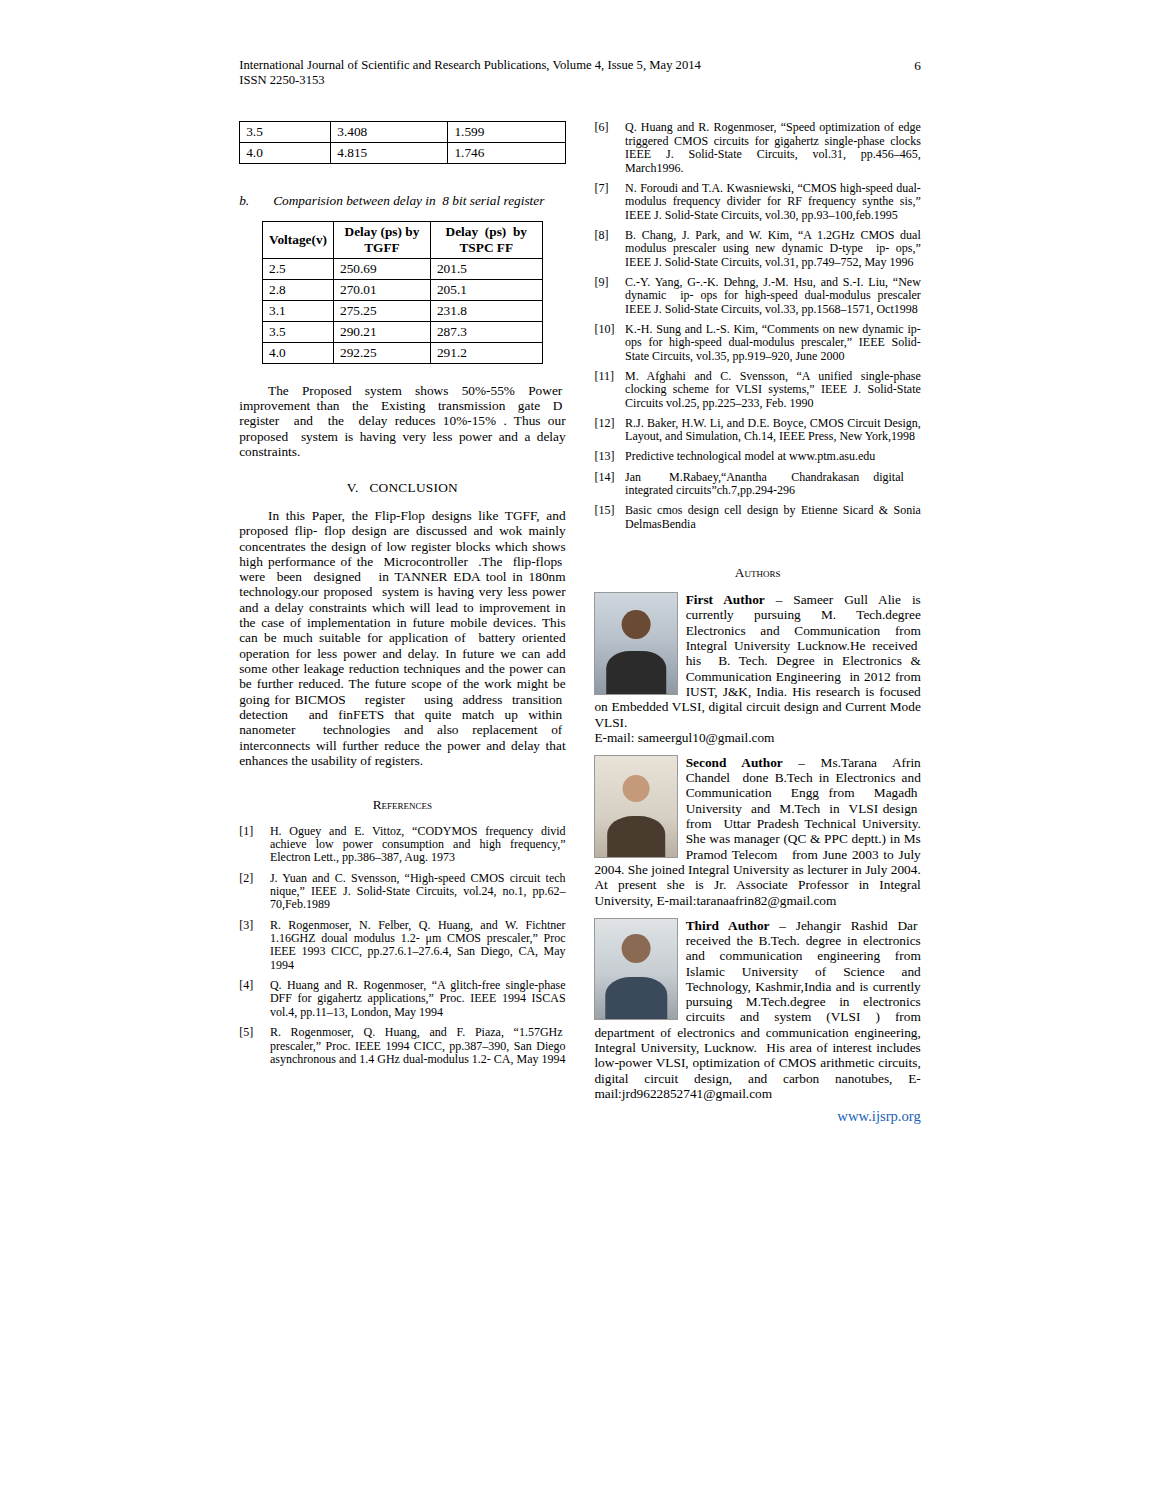International Journal of Scientific and Research Publications, Volume 4, Issue 5, May 2014 ISSN 2250-3153 6
| 3.5 | 3.408 | 1.599 |
| 4.0 | 4.815 | 1.746 |
b. Comparision between delay in 8 bit serial register
| Voltage(v) | Delay (ps) by TGFF | Delay (ps) by TSPC FF |
| --- | --- | --- |
| 2.5 | 250.69 | 201.5 |
| 2.8 | 270.01 | 205.1 |
| 3.1 | 275.25 | 231.8 |
| 3.5 | 290.21 | 287.3 |
| 4.0 | 292.25 | 291.2 |
The Proposed system shows 50%-55% Power improvement than the Existing transmission gate D register and the delay reduces 10%-15% . Thus our proposed system is having very less power and a delay constraints.
V. CONCLUSION
In this Paper, the Flip-Flop designs like TGFF, and proposed flip- flop design are discussed and wok mainly concentrates the design of low register blocks which shows high performance of the Microcontroller .The flip-flops were been designed in TANNER EDA tool in 180nm technology.our proposed system is having very less power and a delay constraints which will lead to improvement in the case of implementation in future mobile devices. This can be much suitable for application of battery oriented operation for less power and delay. In future we can add some other leakage reduction techniques and the power can be further reduced. The future scope of the work might be going for BICMOS register using address transition detection and finFETS that quite match up within nanometer technologies and also replacement of interconnects will further reduce the power and delay that enhances the usability of registers.
References
H. Oguey and E. Vittoz, “CODYMOS frequency divid achieve low power consumption and high frequency,” Electron Lett., pp.386–387, Aug. 1973
J. Yuan and C. Svensson, “High-speed CMOS circuit tech nique,” IEEE J. Solid-State Circuits, vol.24, no.1, pp.62–70,Feb.1989
R. Rogenmoser, N. Felber, Q. Huang, and W. Fichtner 1.16GHZ doual modulus 1.2- μm CMOS prescaler,” Proc IEEE 1993 CICC, pp.27.6.1–27.6.4, San Diego, CA, May 1994
Q. Huang and R. Rogenmoser, “A glitch-free single-phase DFF for gigahertz applications,” Proc. IEEE 1994 ISCAS vol.4, pp.11–13, London, May 1994
R. Rogenmoser, Q. Huang, and F. Piaza, “1.57GHz prescaler,” Proc. IEEE 1994 CICC, pp.387–390, San Diego asynchronous and 1.4 GHz dual-modulus 1.2- CA, May 1994
Q. Huang and R. Rogenmoser, “Speed optimization of edge triggered CMOS circuits for gigahertz single-phase clocks IEEE J. Solid-State Circuits, vol.31, pp.456–465, March1996.
N. Foroudi and T.A. Kwasniewski, “CMOS high-speed dual-modulus frequency divider for RF frequency synthe sis,” IEEE J. Solid-State Circuits, vol.30, pp.93–100,feb.1995
B. Chang, J. Park, and W. Kim, “A 1.2GHz CMOS dual modulus prescaler using new dynamic D-type ip- ops,” IEEE J. Solid-State Circuits, vol.31, pp.749–752, May 1996
C.-Y. Yang, G-.-K. Dehng, J.-M. Hsu, and S.-I. Liu, “New dynamic ip- ops for high-speed dual-modulus prescaler IEEE J. Solid-State Circuits, vol.33, pp.1568–1571, Oct1998
K.-H. Sung and L.-S. Kim, “Comments on new dynamic ip- ops for high-speed dual-modulus prescaler,” IEEE Solid-State Circuits, vol.35, pp.919–920, June 2000
M. Afghahi and C. Svensson, “A unified single-phase clocking scheme for VLSI systems,” IEEE J. Solid-State Circuits vol.25, pp.225–233, Feb. 1990
R.J. Baker, H.W. Li, and D.E. Boyce, CMOS Circuit Design, Layout, and Simulation, Ch.14, IEEE Press, New York,1998
Predictive technological model at www.ptm.asu.edu
Jan M.Rabaey,“Anantha Chandrakasan digital integrated circuits”ch.7,pp.294-296
Basic cmos design cell design by Etienne Sicard & Sonia DelmasBendia
Authors
First Author – Sameer Gull Alie is currently pursuing M. Tech.degree Electronics and Communication from Integral University Lucknow.He received his B. Tech. Degree in Electronics & Communication Engineering in 2012 from IUST, J&K, India. His research is focused on Embedded VLSI, digital circuit design and Current Mode VLSI.
E-mail: sameergul10@gmail.com
Second Author – Ms.Tarana Afrin Chandel done B.Tech in Electronics and Communication Engg from Magadh University and M.Tech in VLSI design from Uttar Pradesh Technical University. She was manager (QC & PPC deptt.) in Ms Pramod Telecom from June 2003 to July 2004. She joined Integral University as lecturer in July 2004. At present she is Jr. Associate Professor in Integral University, E-mail:taranaafrin82@gmail.com
Third Author – Jehangir Rashid Dar received the B.Tech. degree in electronics and communication engineering from Islamic University of Science and Technology, Kashmir,India and is currently pursuing M.Tech.degree in electronics circuits and system (VLSI ) from department of electronics and communication engineering, Integral University, Lucknow. His area of interest includes low-power VLSI, optimization of CMOS arithmetic circuits, digital circuit design, and carbon nanotubes, E-mail:jrd9622852741@gmail.com
www.ijsrp.org